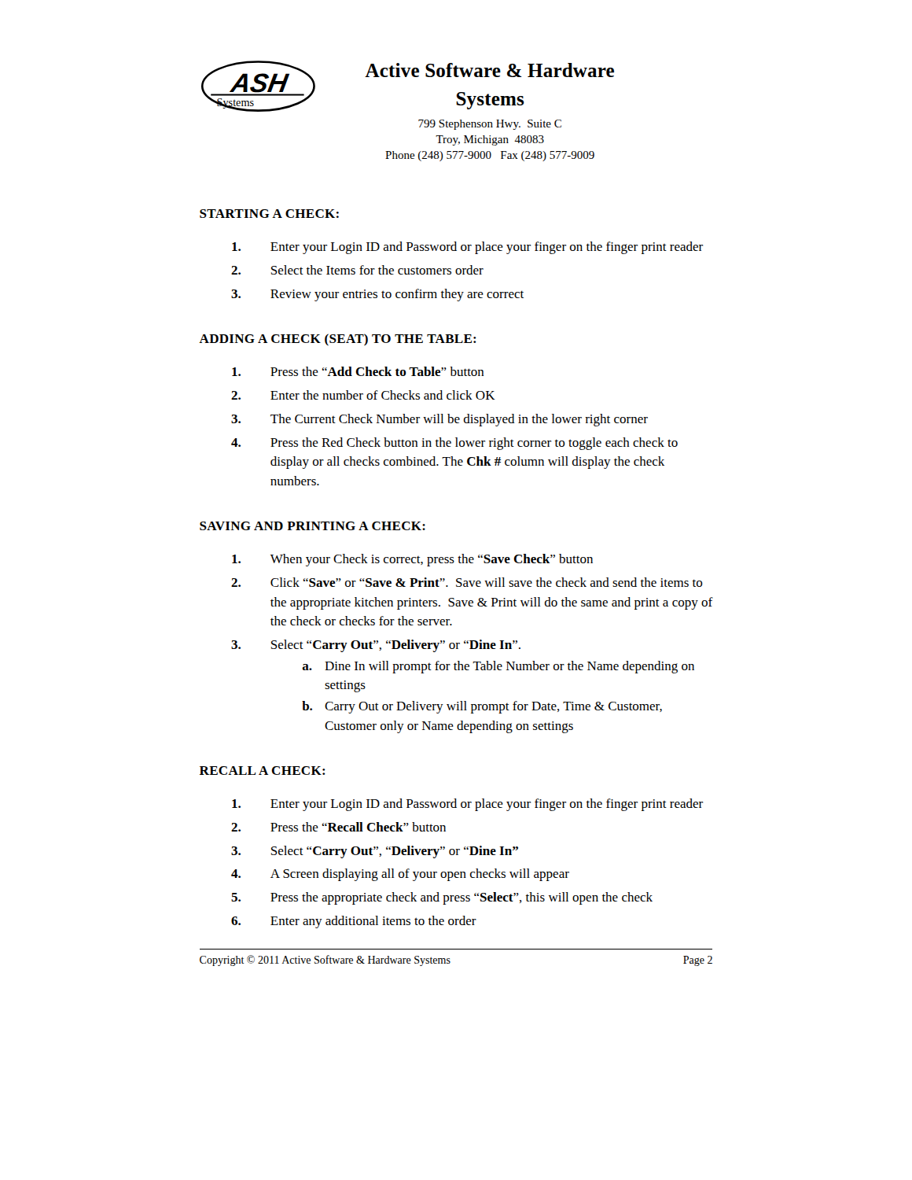ASH Systems
Active Software & Hardware Systems
799 Stephenson Hwy. Suite C
Troy, Michigan 48083
Phone (248) 577-9000 Fax (248) 577-9009
STARTING A CHECK:
Enter your Login ID and Password or place your finger on the finger print reader
Select the Items for the customers order
Review your entries to confirm they are correct
ADDING A CHECK (SEAT) TO THE TABLE:
Press the “Add Check to Table” button
Enter the number of Checks and click OK
The Current Check Number will be displayed in the lower right corner
Press the Red Check button in the lower right corner to toggle each check to display or all checks combined. The Chk # column will display the check numbers.
SAVING AND PRINTING A CHECK:
When your Check is correct, press the “Save Check” button
Click “Save” or “Save & Print”. Save will save the check and send the items to the appropriate kitchen printers. Save & Print will do the same and print a copy of the check or checks for the server.
Select “Carry Out”, “Delivery” or “Dine In”.
Dine In will prompt for the Table Number or the Name depending on settings
Carry Out or Delivery will prompt for Date, Time & Customer, Customer only or Name depending on settings
RECALL A CHECK:
Enter your Login ID and Password or place your finger on the finger print reader
Press the “Recall Check” button
Select “Carry Out”, “Delivery” or “Dine In”
A Screen displaying all of your open checks will appear
Press the appropriate check and press “Select”, this will open the check
Enter any additional items to the order
Copyright © 2011 Active Software & Hardware Systems Page 2